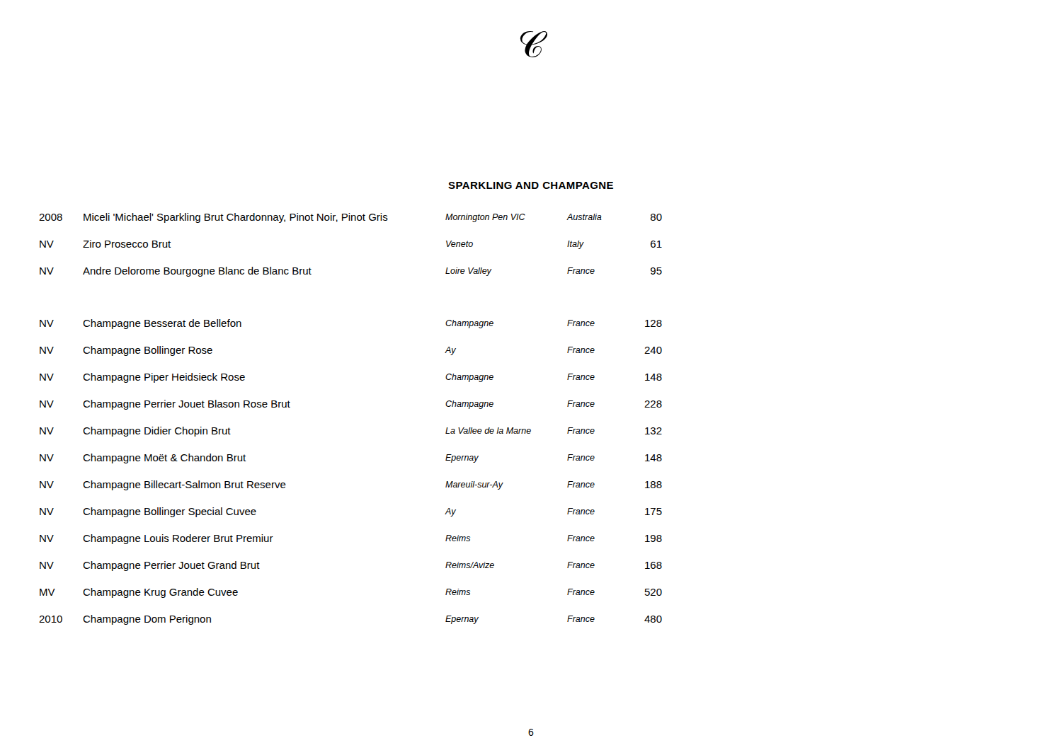𝒞
SPARKLING AND CHAMPAGNE
| 2008 | Miceli 'Michael' Sparkling Brut Chardonnay, Pinot Noir, Pinot Gris | Mornington Pen VIC | Australia | 80 |
| NV | Ziro Prosecco Brut | Veneto | Italy | 61 |
| NV | Andre Delorome Bourgogne Blanc de Blanc Brut | Loire Valley | France | 95 |
| NV | Champagne Besserat de Bellefon | Champagne | France | 128 |
| NV | Champagne Bollinger Rose | Ay | France | 240 |
| NV | Champagne Piper Heidsieck Rose | Champagne | France | 148 |
| NV | Champagne Perrier Jouet Blason Rose Brut | Champagne | France | 228 |
| NV | Champagne Didier Chopin Brut | La Vallee de la Marne | France | 132 |
| NV | Champagne Moët & Chandon Brut | Epernay | France | 148 |
| NV | Champagne Billecart-Salmon Brut Reserve | Mareuil-sur-Ay | France | 188 |
| NV | Champagne Bollinger Special Cuvee | Ay | France | 175 |
| NV | Champagne Louis Roderer Brut Premiur | Reims | France | 198 |
| NV | Champagne Perrier Jouet Grand Brut | Reims/Avize | France | 168 |
| MV | Champagne Krug Grande Cuvee | Reims | France | 520 |
| 2010 | Champagne Dom Perignon | Epernay | France | 480 |
6